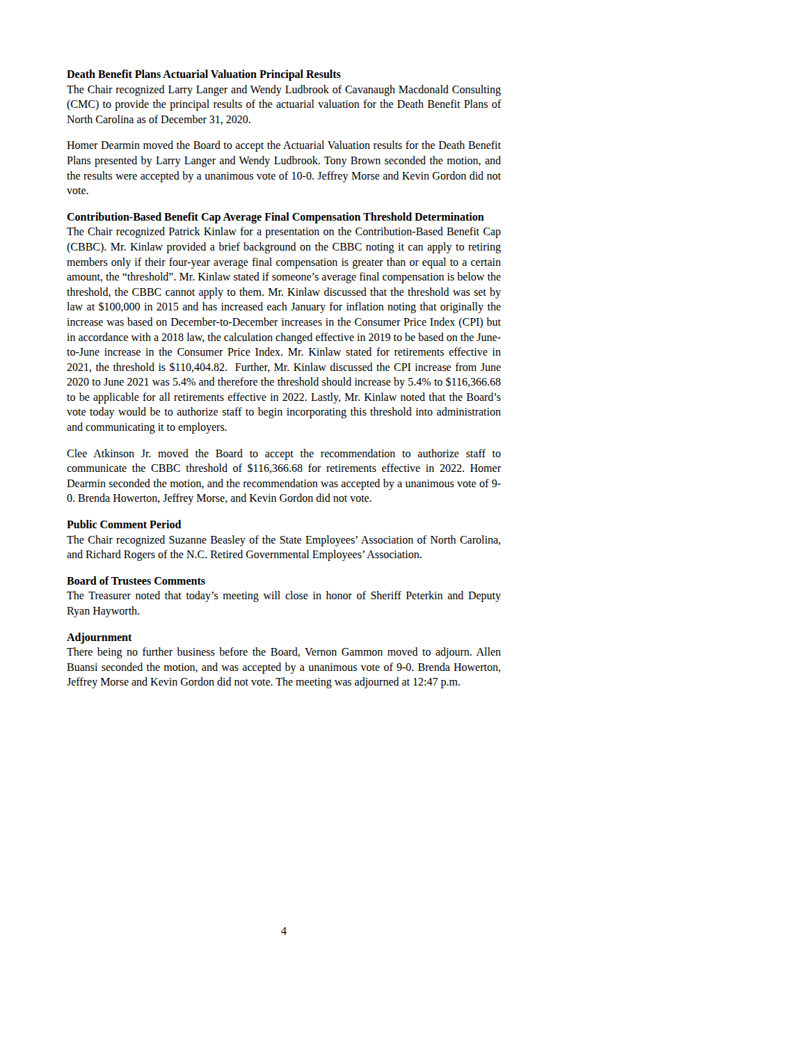Death Benefit Plans Actuarial Valuation Principal Results
The Chair recognized Larry Langer and Wendy Ludbrook of Cavanaugh Macdonald Consulting (CMC) to provide the principal results of the actuarial valuation for the Death Benefit Plans of North Carolina as of December 31, 2020.
Homer Dearmin moved the Board to accept the Actuarial Valuation results for the Death Benefit Plans presented by Larry Langer and Wendy Ludbrook. Tony Brown seconded the motion, and the results were accepted by a unanimous vote of 10-0. Jeffrey Morse and Kevin Gordon did not vote.
Contribution-Based Benefit Cap Average Final Compensation Threshold Determination
The Chair recognized Patrick Kinlaw for a presentation on the Contribution-Based Benefit Cap (CBBC). Mr. Kinlaw provided a brief background on the CBBC noting it can apply to retiring members only if their four-year average final compensation is greater than or equal to a certain amount, the “threshold”. Mr. Kinlaw stated if someone’s average final compensation is below the threshold, the CBBC cannot apply to them. Mr. Kinlaw discussed that the threshold was set by law at $100,000 in 2015 and has increased each January for inflation noting that originally the increase was based on December-to-December increases in the Consumer Price Index (CPI) but in accordance with a 2018 law, the calculation changed effective in 2019 to be based on the June-to-June increase in the Consumer Price Index. Mr. Kinlaw stated for retirements effective in 2021, the threshold is $110,404.82. Further, Mr. Kinlaw discussed the CPI increase from June 2020 to June 2021 was 5.4% and therefore the threshold should increase by 5.4% to $116,366.68 to be applicable for all retirements effective in 2022. Lastly, Mr. Kinlaw noted that the Board’s vote today would be to authorize staff to begin incorporating this threshold into administration and communicating it to employers.
Clee Atkinson Jr. moved the Board to accept the recommendation to authorize staff to communicate the CBBC threshold of $116,366.68 for retirements effective in 2022. Homer Dearmin seconded the motion, and the recommendation was accepted by a unanimous vote of 9-0. Brenda Howerton, Jeffrey Morse, and Kevin Gordon did not vote.
Public Comment Period
The Chair recognized Suzanne Beasley of the State Employees’ Association of North Carolina, and Richard Rogers of the N.C. Retired Governmental Employees’ Association.
Board of Trustees Comments
The Treasurer noted that today’s meeting will close in honor of Sheriff Peterkin and Deputy Ryan Hayworth.
Adjournment
There being no further business before the Board, Vernon Gammon moved to adjourn. Allen Buansi seconded the motion, and was accepted by a unanimous vote of 9-0. Brenda Howerton, Jeffrey Morse and Kevin Gordon did not vote. The meeting was adjourned at 12:47 p.m.
4